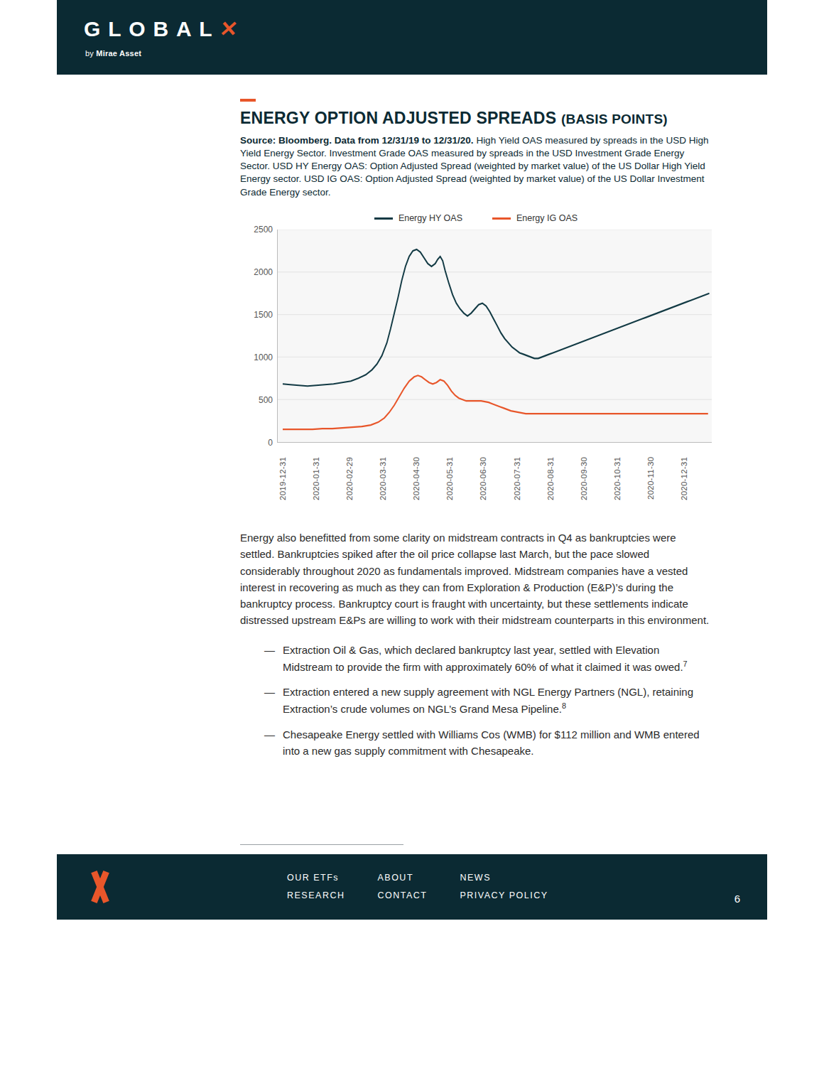GLOBAL ✕
by Mirae Asset
ENERGY OPTION ADJUSTED SPREADS (BASIS POINTS)
Source: Bloomberg. Data from 12/31/19 to 12/31/20. High Yield OAS measured by spreads in the USD High Yield Energy Sector. Investment Grade OAS measured by spreads in the USD Investment Grade Energy Sector. USD HY Energy OAS: Option Adjusted Spread (weighted by market value) of the US Dollar High Yield Energy sector. USD IG OAS: Option Adjusted Spread (weighted by market value) of the US Dollar Investment Grade Energy sector.
Energy HY OAS
Energy IG OAS
2500 2000 1500 1000 500 0
2019-12-31
2020-01-31
2020-02-29
2020-03-31
2020-04-30
2020-05-31
2020-06-30
2020-07-31
2020-08-31
2020-09-30
2020-10-31
2020-11-30
2020-12-31
Energy also benefitted from some clarity on midstream contracts in Q4 as bankruptcies were settled. Bankruptcies spiked after the oil price collapse last March, but the pace slowed considerably throughout 2020 as fundamentals improved. Midstream companies have a vested interest in recovering as much as they can from Exploration & Production (E&P)’s during the bankruptcy process. Bankruptcy court is fraught with uncertainty, but these settlements indicate distressed upstream E&Ps are willing to work with their midstream counterparts in this environment.
Extraction Oil & Gas, which declared bankruptcy last year, settled with Elevation Midstream to provide the firm with approximately 60% of what it claimed it was owed.7
Extraction entered a new supply agreement with NGL Energy Partners (NGL), retaining Extraction’s crude volumes on NGL’s Grand Mesa Pipeline.8
Chesapeake Energy settled with Williams Cos (WMB) for $112 million and WMB entered into a new gas supply commitment with Chesapeake.
OUR ETFs RESEARCH
ABOUT CONTACT
NEWS PRIVACY POLICY
6